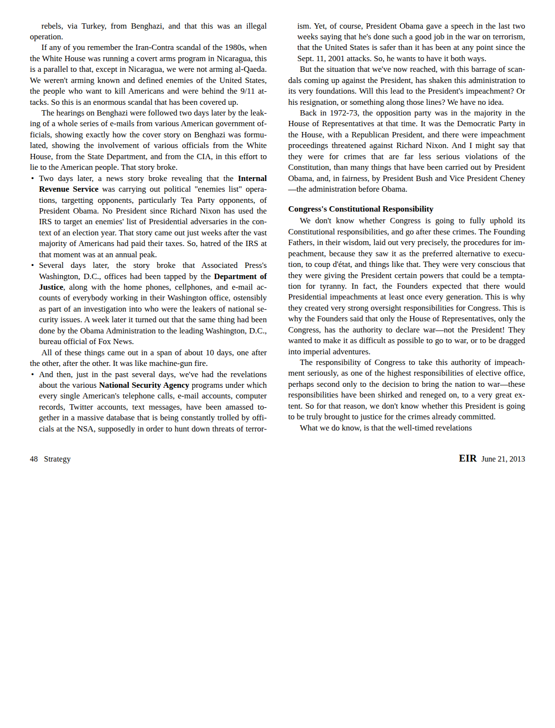rebels, via Turkey, from Benghazi, and that this was an illegal operation.
If any of you remember the Iran-Contra scandal of the 1980s, when the White House was running a covert arms program in Nicaragua, this is a parallel to that, except in Nicaragua, we were not arming al-Qaeda. We weren't arming known and defined enemies of the United States, the people who want to kill Americans and were behind the 9/11 attacks. So this is an enormous scandal that has been covered up.
The hearings on Benghazi were followed two days later by the leaking of a whole series of e-mails from various American government officials, showing exactly how the cover story on Benghazi was formulated, showing the involvement of various officials from the White House, from the State Department, and from the CIA, in this effort to lie to the American people. That story broke.
Two days later, a news story broke revealing that the Internal Revenue Service was carrying out political "enemies list" operations, targetting opponents, particularly Tea Party opponents, of President Obama. No President since Richard Nixon has used the IRS to target an enemies' list of Presidential adversaries in the context of an election year. That story came out just weeks after the vast majority of Americans had paid their taxes. So, hatred of the IRS at that moment was at an annual peak.
Several days later, the story broke that Associated Press's Washington, D.C., offices had been tapped by the Department of Justice, along with the home phones, cellphones, and e-mail accounts of everybody working in their Washington office, ostensibly as part of an investigation into who were the leakers of national security issues. A week later it turned out that the same thing had been done by the Obama Administration to the leading Washington, D.C., bureau official of Fox News.
All of these things came out in a span of about 10 days, one after the other, after the other. It was like machine-gun fire.
And then, just in the past several days, we've had the revelations about the various National Security Agency programs under which every single American's telephone calls, e-mail accounts, computer records, Twitter accounts, text messages, have been amassed together in a massive database that is being constantly trolled by officials at the NSA, supposedly in order to hunt down threats of terrorism. Yet, of course, President Obama gave a speech in the last two weeks saying that he's done such a good job in the war on terrorism, that the United States is safer than it has been at any point since the Sept. 11, 2001 attacks. So, he wants to have it both ways.
But the situation that we've now reached, with this barrage of scandals coming up against the President, has shaken this administration to its very foundations. Will this lead to the President's impeachment? Or his resignation, or something along those lines? We have no idea.
Back in 1972-73, the opposition party was in the majority in the House of Representatives at that time. It was the Democratic Party in the House, with a Republican President, and there were impeachment proceedings threatened against Richard Nixon. And I might say that they were for crimes that are far less serious violations of the Constitution, than many things that have been carried out by President Obama, and, in fairness, by President Bush and Vice President Cheney—the administration before Obama.
Congress's Constitutional Responsibility
We don't know whether Congress is going to fully uphold its Constitutional responsibilities, and go after these crimes. The Founding Fathers, in their wisdom, laid out very precisely, the procedures for impeachment, because they saw it as the preferred alternative to execution, to coup d'état, and things like that. They were very conscious that they were giving the President certain powers that could be a temptation for tyranny. In fact, the Founders expected that there would Presidential impeachments at least once every generation. This is why they created very strong oversight responsibilities for Congress. This is why the Founders said that only the House of Representatives, only the Congress, has the authority to declare war—not the President! They wanted to make it as difficult as possible to go to war, or to be dragged into imperial adventures.
The responsibility of Congress to take this authority of impeachment seriously, as one of the highest responsibilities of elective office, perhaps second only to the decision to bring the nation to war—these responsibilities have been shirked and reneged on, to a very great extent. So for that reason, we don't know whether this President is going to be truly brought to justice for the crimes already committed.
What we do know, is that the well-timed revelations
48 Strategy
EIRJune 21, 2013